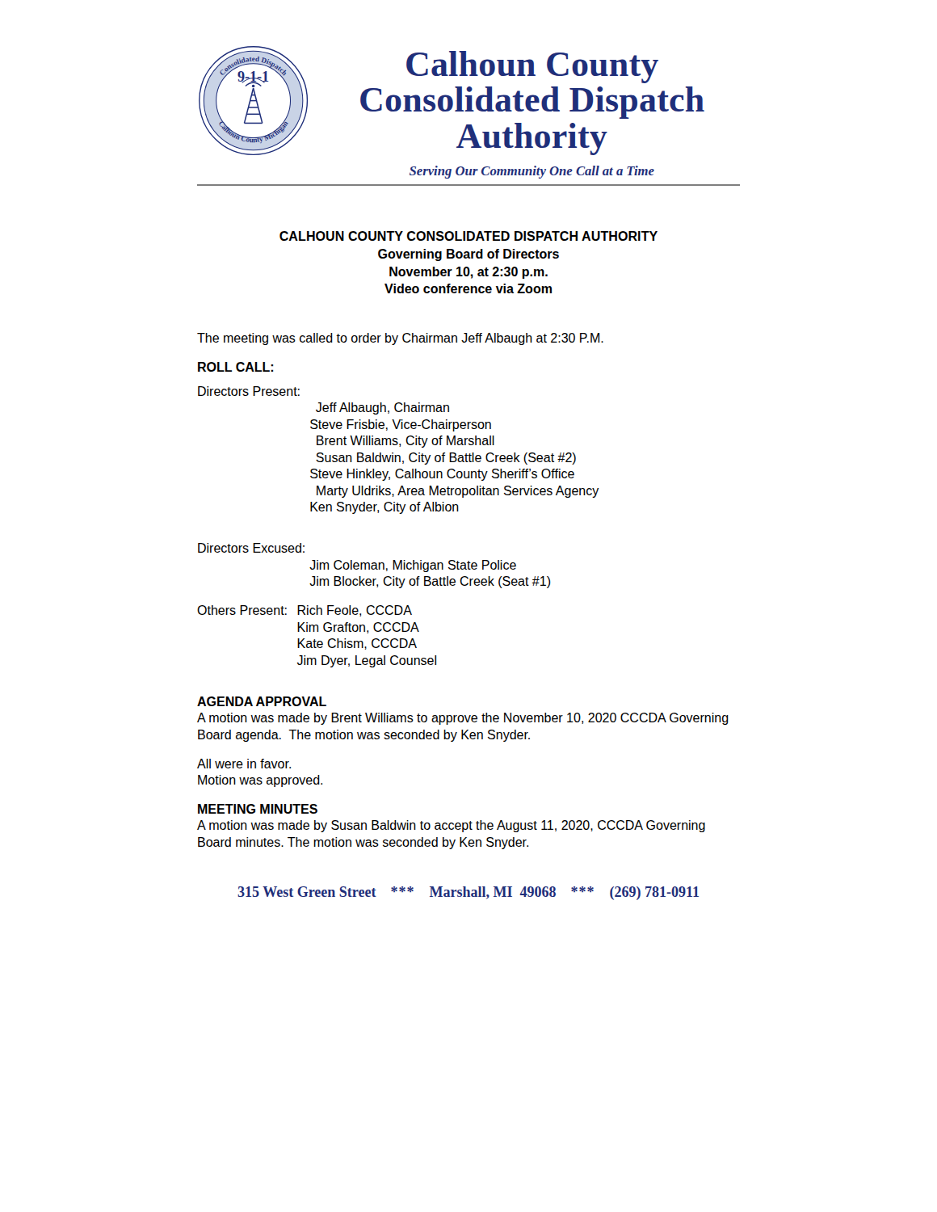Consolidated Dispatch Calhoun County Michigan 9-1-1
Calhoun County
Consolidated Dispatch Authority
Serving Our Community One Call at a Time
CALHOUN COUNTY CONSOLIDATED DISPATCH AUTHORITY
Governing Board of Directors
November 10, at 2:30 p.m.
Video conference via Zoom
The meeting was called to order by Chairman Jeff Albaugh at 2:30 P.M.
ROLL CALL:
Directors Present:
Jeff Albaugh, Chairman
Steve Frisbie, Vice-Chairperson
Brent Williams, City of Marshall
Susan Baldwin, City of Battle Creek (Seat #2)
Steve Hinkley, Calhoun County Sheriff’s Office
Marty Uldriks, Area Metropolitan Services Agency
Ken Snyder, City of Albion
Directors Excused:
Jim Coleman, Michigan State Police
Jim Blocker, City of Battle Creek (Seat #1)
Others Present:
Rich Feole, CCCDA
Kim Grafton, CCCDA
Kate Chism, CCCDA
Jim Dyer, Legal Counsel
AGENDA APPROVAL
A motion was made by Brent Williams to approve the November 10, 2020 CCCDA Governing Board agenda. The motion was seconded by Ken Snyder.
All were in favor.
Motion was approved.
MEETING MINUTES
A motion was made by Susan Baldwin to accept the August 11, 2020, CCCDA Governing Board minutes. The motion was seconded by Ken Snyder.
315 West Green Street *** Marshall, MI 49068 *** (269) 781-0911